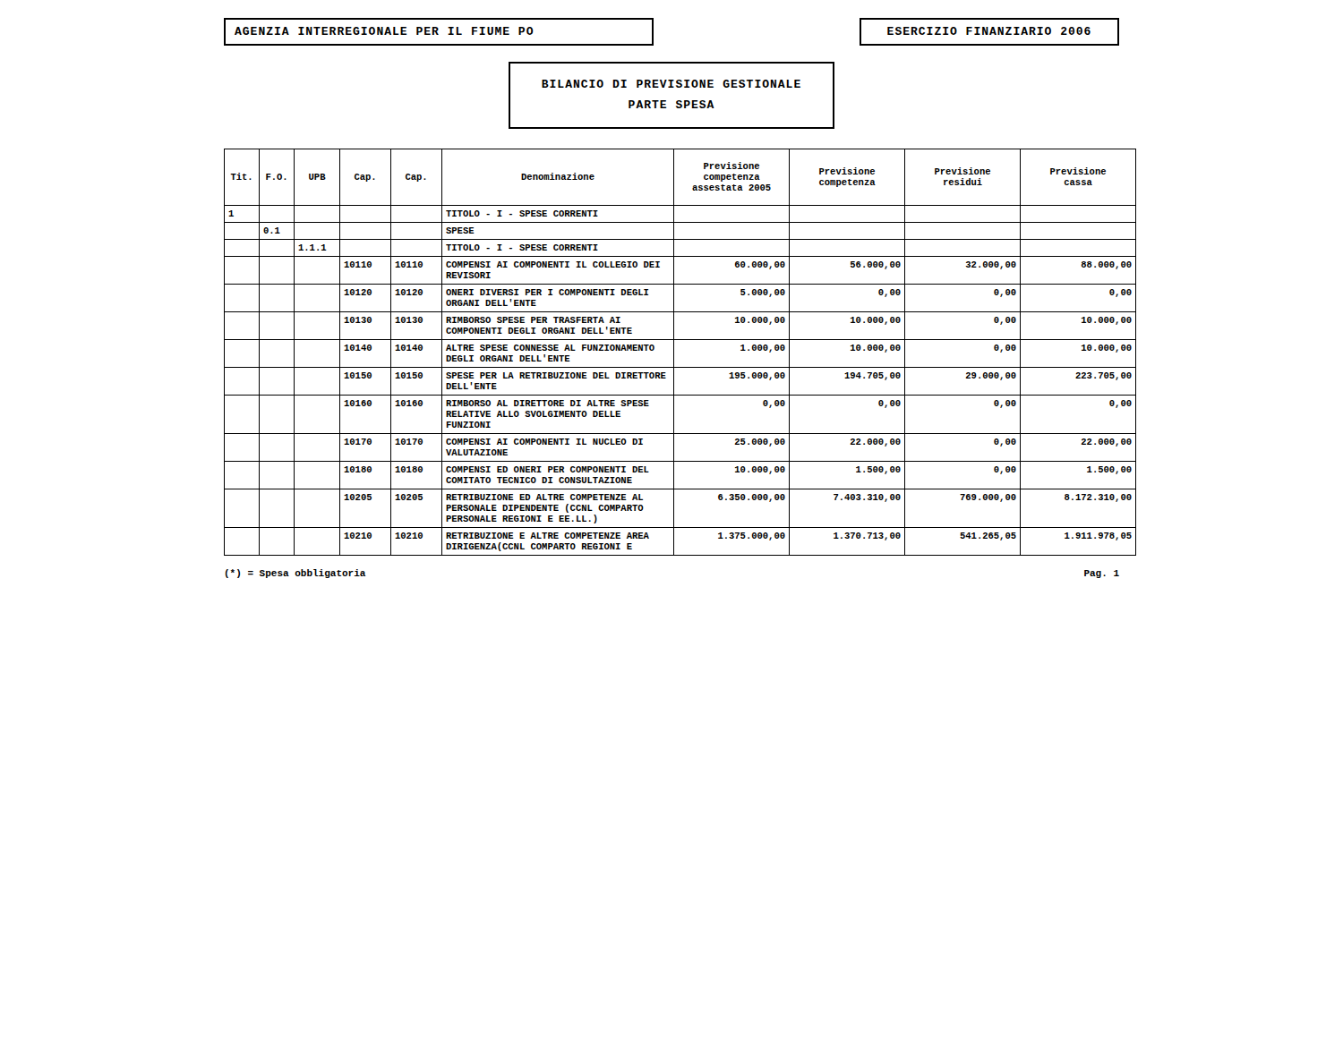AGENZIA INTERREGIONALE PER IL FIUME PO
ESERCIZIO FINANZIARIO 2006
BILANCIO DI PREVISIONE GESTIONALE
PARTE SPESA
| Tit. | F.O. | UPB | Cap. | Cap. | Denominazione | Previsione competenza assestata 2005 | Previsione competenza | Previsione residui | Previsione cassa |
| --- | --- | --- | --- | --- | --- | --- | --- | --- | --- |
| 1 | | | | | TITOLO - I - SPESE CORRENTI | | | | |
| | 0.1 | | | | SPESE | | | | |
| | | 1.1.1 | | | TITOLO - I - SPESE CORRENTI | | | | |
| | | | 10110 | 10110 | COMPENSI AI COMPONENTI IL COLLEGIO DEI REVISORI | 60.000,00 | 56.000,00 | 32.000,00 | 88.000,00 |
| | | | 10120 | 10120 | ONERI DIVERSI PER I COMPONENTI DEGLI ORGANI DELL'ENTE | 5.000,00 | 0,00 | 0,00 | 0,00 |
| | | | 10130 | 10130 | RIMBORSO SPESE PER TRASFERTA AI COMPONENTI DEGLI ORGANI DELL'ENTE | 10.000,00 | 10.000,00 | 0,00 | 10.000,00 |
| | | | 10140 | 10140 | ALTRE SPESE CONNESSE AL FUNZIONAMENTO DEGLI ORGANI DELL'ENTE | 1.000,00 | 10.000,00 | 0,00 | 10.000,00 |
| | | | 10150 | 10150 | SPESE PER LA RETRIBUZIONE DEL DIRETTORE DELL'ENTE | 195.000,00 | 194.705,00 | 29.000,00 | 223.705,00 |
| | | | 10160 | 10160 | RIMBORSO AL DIRETTORE DI ALTRE SPESE RELATIVE ALLO SVOLGIMENTO DELLE FUNZIONI | 0,00 | 0,00 | 0,00 | 0,00 |
| | | | 10170 | 10170 | COMPENSI AI COMPONENTI IL NUCLEO DI VALUTAZIONE | 25.000,00 | 22.000,00 | 0,00 | 22.000,00 |
| | | | 10180 | 10180 | COMPENSI ED ONERI PER COMPONENTI DEL COMITATO TECNICO DI CONSULTAZIONE | 10.000,00 | 1.500,00 | 0,00 | 1.500,00 |
| | | | 10205 | 10205 | RETRIBUZIONE ED ALTRE COMPETENZE AL PERSONALE DIPENDENTE (CCNL COMPARTO PERSONALE REGIONI E EE.LL.) | 6.350.000,00 | 7.403.310,00 | 769.000,00 | 8.172.310,00 |
| | | | 10210 | 10210 | RETRIBUZIONE E ALTRE COMPETENZE AREA DIRIGENZA(CCNL COMPARTO REGIONI E | 1.375.000,00 | 1.370.713,00 | 541.265,05 | 1.911.978,05 |
(*) = Spesa obbligatoria
Pag. 1